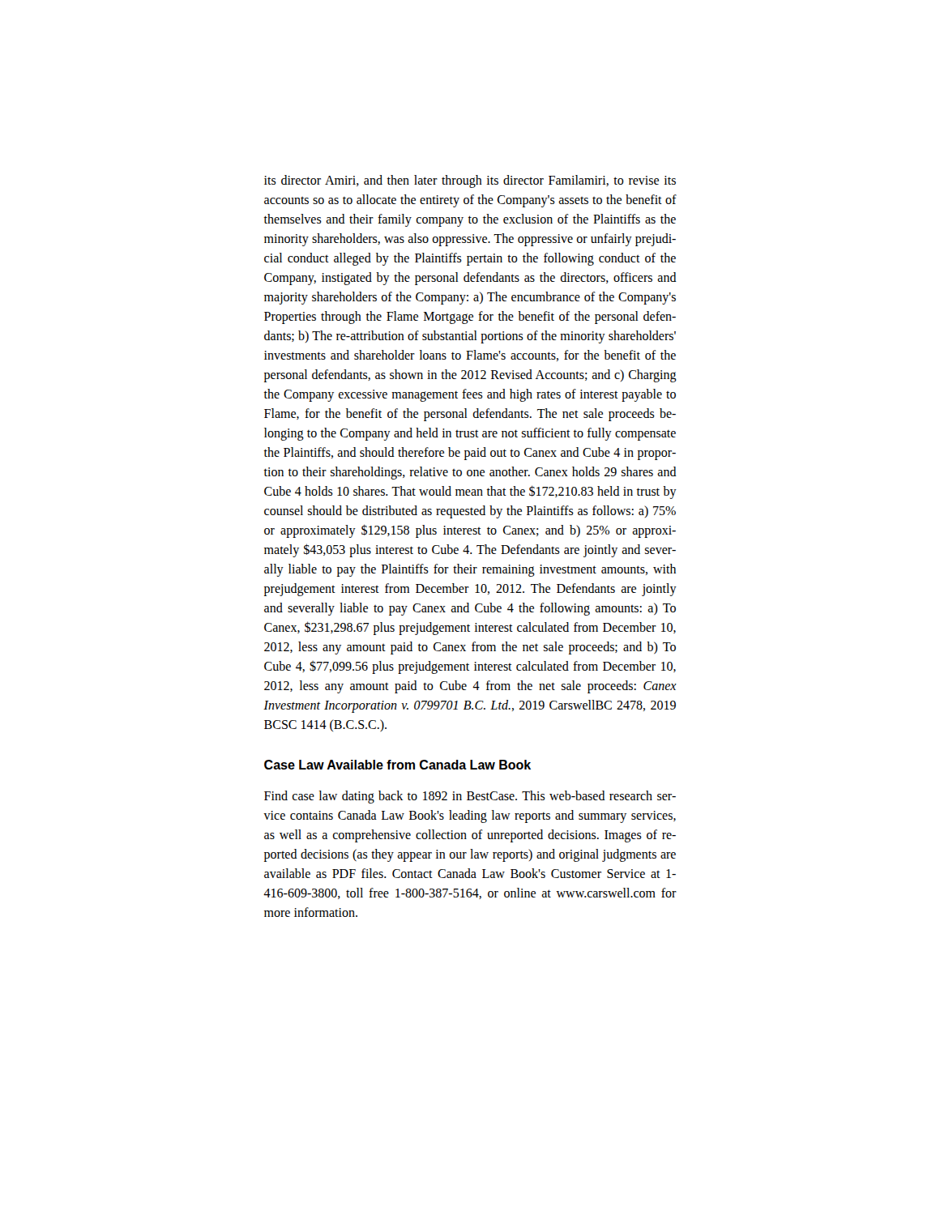its director Amiri, and then later through its director Familamiri, to revise its accounts so as to allocate the entirety of the Company's assets to the benefit of themselves and their family company to the exclusion of the Plaintiffs as the minority shareholders, was also oppressive. The oppressive or unfairly prejudicial conduct alleged by the Plaintiffs pertain to the following conduct of the Company, instigated by the personal defendants as the directors, officers and majority shareholders of the Company: a) The encumbrance of the Company's Properties through the Flame Mortgage for the benefit of the personal defendants; b) The re-attribution of substantial portions of the minority shareholders' investments and shareholder loans to Flame's accounts, for the benefit of the personal defendants, as shown in the 2012 Revised Accounts; and c) Charging the Company excessive management fees and high rates of interest payable to Flame, for the benefit of the personal defendants. The net sale proceeds belonging to the Company and held in trust are not sufficient to fully compensate the Plaintiffs, and should therefore be paid out to Canex and Cube 4 in proportion to their shareholdings, relative to one another. Canex holds 29 shares and Cube 4 holds 10 shares. That would mean that the $172,210.83 held in trust by counsel should be distributed as requested by the Plaintiffs as follows: a) 75% or approximately $129,158 plus interest to Canex; and b) 25% or approximately $43,053 plus interest to Cube 4. The Defendants are jointly and severally liable to pay the Plaintiffs for their remaining investment amounts, with prejudgement interest from December 10, 2012. The Defendants are jointly and severally liable to pay Canex and Cube 4 the following amounts: a) To Canex, $231,298.67 plus prejudgement interest calculated from December 10, 2012, less any amount paid to Canex from the net sale proceeds; and b) To Cube 4, $77,099.56 plus prejudgement interest calculated from December 10, 2012, less any amount paid to Cube 4 from the net sale proceeds: Canex Investment Incorporation v. 0799701 B.C. Ltd., 2019 CarswellBC 2478, 2019 BCSC 1414 (B.C.S.C.).
Case Law Available from Canada Law Book
Find case law dating back to 1892 in BestCase. This web-based research service contains Canada Law Book's leading law reports and summary services, as well as a comprehensive collection of unreported decisions. Images of reported decisions (as they appear in our law reports) and original judgments are available as PDF files. Contact Canada Law Book's Customer Service at 1-416-609-3800, toll free 1-800-387-5164, or online at www.carswell.com for more information.